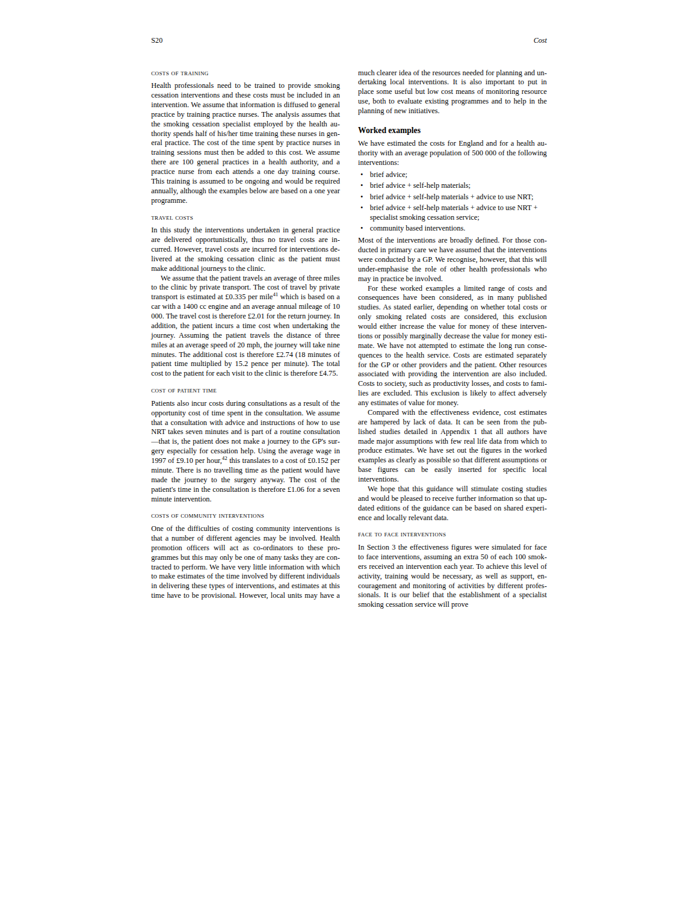S20 Cost
costs of training
Health professionals need to be trained to provide smoking cessation interventions and these costs must be included in an intervention. We assume that information is diffused to general practice by training practice nurses. The analysis assumes that the smoking cessation specialist employed by the health authority spends half of his/her time training these nurses in general practice. The cost of the time spent by practice nurses in training sessions must then be added to this cost. We assume there are 100 general practices in a health authority, and a practice nurse from each attends a one day training course. This training is assumed to be ongoing and would be required annually, although the examples below are based on a one year programme.
travel costs
In this study the interventions undertaken in general practice are delivered opportunistically, thus no travel costs are incurred. However, travel costs are incurred for interventions delivered at the smoking cessation clinic as the patient must make additional journeys to the clinic.
We assume that the patient travels an average of three miles to the clinic by private transport. The cost of travel by private transport is estimated at £0.335 per mile41 which is based on a car with a 1400 cc engine and an average annual mileage of 10 000. The travel cost is therefore £2.01 for the return journey. In addition, the patient incurs a time cost when undertaking the journey. Assuming the patient travels the distance of three miles at an average speed of 20 mph, the journey will take nine minutes. The additional cost is therefore £2.74 (18 minutes of patient time multiplied by 15.2 pence per minute). The total cost to the patient for each visit to the clinic is therefore £4.75.
cost of patient time
Patients also incur costs during consultations as a result of the opportunity cost of time spent in the consultation. We assume that a consultation with advice and instructions of how to use NRT takes seven minutes and is part of a routine consultation—that is, the patient does not make a journey to the GP's surgery especially for cessation help. Using the average wage in 1997 of £9.10 per hour,42 this translates to a cost of £0.152 per minute. There is no travelling time as the patient would have made the journey to the surgery anyway. The cost of the patient's time in the consultation is therefore £1.06 for a seven minute intervention.
costs of community interventions
One of the difficulties of costing community interventions is that a number of different agencies may be involved. Health promotion officers will act as co-ordinators to these programmes but this may only be one of many tasks they are contracted to perform. We have very little information with which to make estimates of the time involved by different individuals in delivering these types of interventions, and estimates at this time have to be provisional. However, local units may have a much clearer idea of the resources needed for planning and undertaking local interventions. It is also important to put in place some useful but low cost means of monitoring resource use, both to evaluate existing programmes and to help in the planning of new initiatives.
Worked examples
We have estimated the costs for England and for a health authority with an average population of 500 000 of the following interventions:
brief advice;
brief advice + self-help materials;
brief advice + self-help materials + advice to use NRT;
brief advice + self-help materials + advice to use NRT + specialist smoking cessation service;
community based interventions.
Most of the interventions are broadly defined. For those conducted in primary care we have assumed that the interventions were conducted by a GP. We recognise, however, that this will under-emphasise the role of other health professionals who may in practice be involved.
For these worked examples a limited range of costs and consequences have been considered, as in many published studies. As stated earlier, depending on whether total costs or only smoking related costs are considered, this exclusion would either increase the value for money of these interventions or possibly marginally decrease the value for money estimate. We have not attempted to estimate the long run consequences to the health service. Costs are estimated separately for the GP or other providers and the patient. Other resources associated with providing the intervention are also included. Costs to society, such as productivity losses, and costs to families are excluded. This exclusion is likely to affect adversely any estimates of value for money.
Compared with the effectiveness evidence, cost estimates are hampered by lack of data. It can be seen from the published studies detailed in Appendix 1 that all authors have made major assumptions with few real life data from which to produce estimates. We have set out the figures in the worked examples as clearly as possible so that different assumptions or base figures can be easily inserted for specific local interventions.
We hope that this guidance will stimulate costing studies and would be pleased to receive further information so that updated editions of the guidance can be based on shared experience and locally relevant data.
face to face interventions
In Section 3 the effectiveness figures were simulated for face to face interventions, assuming an extra 50 of each 100 smokers received an intervention each year. To achieve this level of activity, training would be necessary, as well as support, encouragement and monitoring of activities by different professionals. It is our belief that the establishment of a specialist smoking cessation service will prove